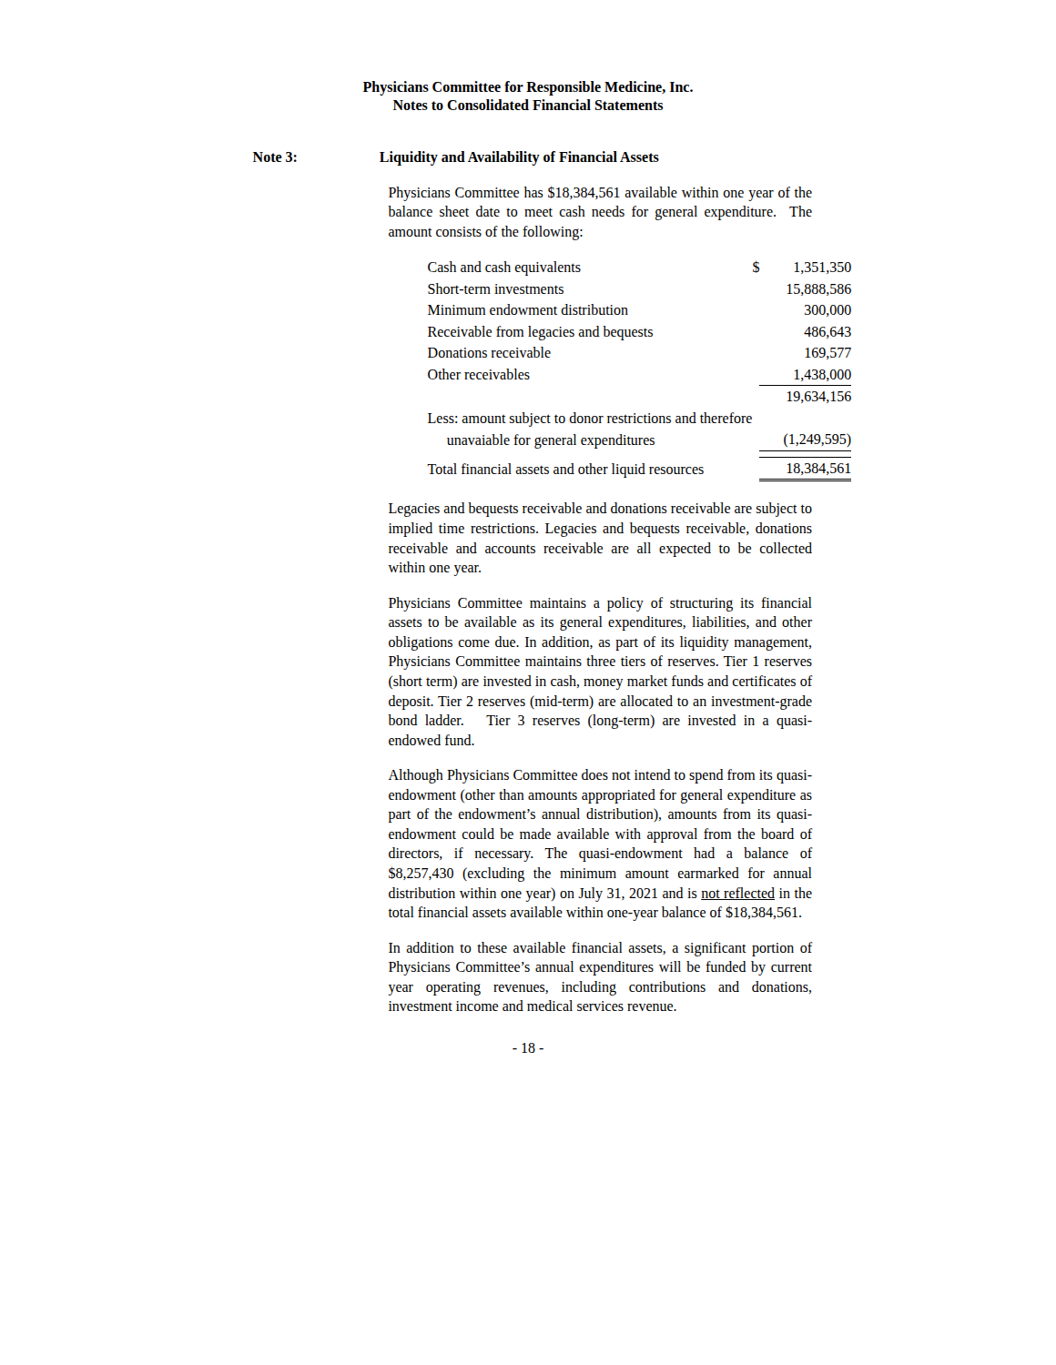Physicians Committee for Responsible Medicine, Inc.
Notes to Consolidated Financial Statements
Note 3:
Liquidity and Availability of Financial Assets
Physicians Committee has $18,384,561 available within one year of the balance sheet date to meet cash needs for general expenditure. The amount consists of the following:
| Cash and cash equivalents | $ | 1,351,350 |
| Short-term investments | | 15,888,586 |
| Minimum endowment distribution | | 300,000 |
| Receivable from legacies and bequests | | 486,643 |
| Donations receivable | | 169,577 |
| Other receivables | | 1,438,000 |
| | | 19,634,156 |
| Less: amount subject to donor restrictions and therefore | | |
| unavaiable for general expenditures | | (1,249,595) |
| Total financial assets and other liquid resources | | 18,384,561 |
Legacies and bequests receivable and donations receivable are subject to implied time restrictions. Legacies and bequests receivable, donations receivable and accounts receivable are all expected to be collected within one year.
Physicians Committee maintains a policy of structuring its financial assets to be available as its general expenditures, liabilities, and other obligations come due. In addition, as part of its liquidity management, Physicians Committee maintains three tiers of reserves. Tier 1 reserves (short term) are invested in cash, money market funds and certificates of deposit. Tier 2 reserves (mid-term) are allocated to an investment-grade bond ladder. Tier 3 reserves (long-term) are invested in a quasi-endowed fund.
Although Physicians Committee does not intend to spend from its quasi-endowment (other than amounts appropriated for general expenditure as part of the endowment’s annual distribution), amounts from its quasi-endowment could be made available with approval from the board of directors, if necessary. The quasi-endowment had a balance of $8,257,430 (excluding the minimum amount earmarked for annual distribution within one year) on July 31, 2021 and is not reflected in the total financial assets available within one-year balance of $18,384,561.
In addition to these available financial assets, a significant portion of Physicians Committee’s annual expenditures will be funded by current year operating revenues, including contributions and donations, investment income and medical services revenue.
- 18 -